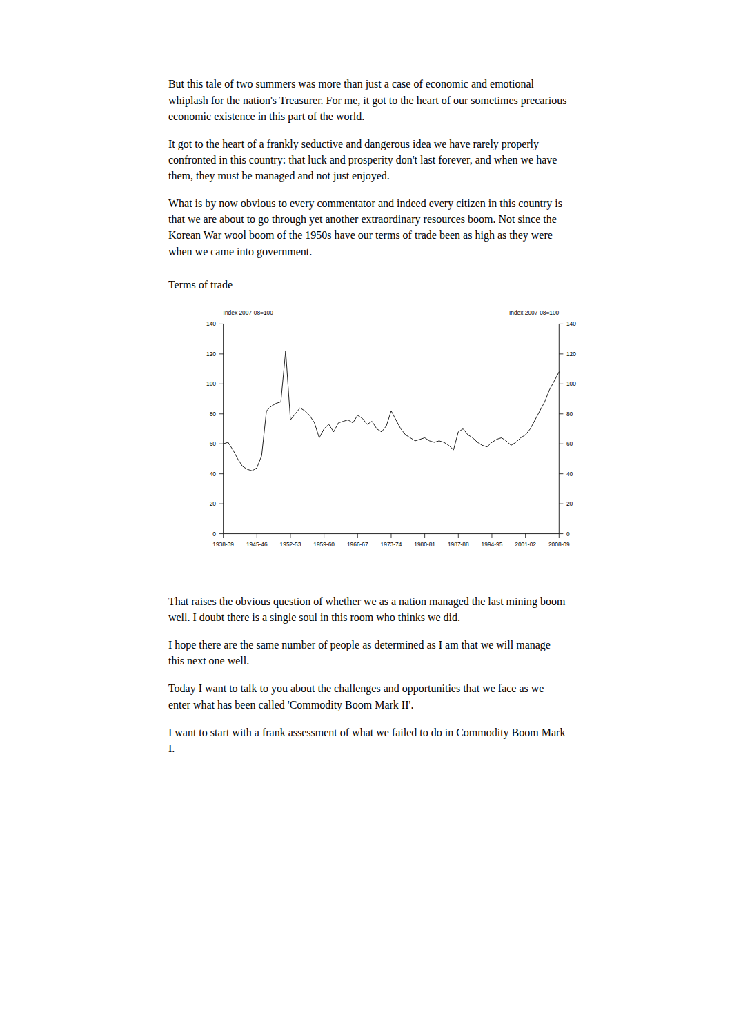But this tale of two summers was more than just a case of economic and emotional whiplash for the nation's Treasurer. For me, it got to the heart of our sometimes precarious economic existence in this part of the world.
It got to the heart of a frankly seductive and dangerous idea we have rarely properly confronted in this country: that luck and prosperity don't last forever, and when we have them, they must be managed and not just enjoyed.
What is by now obvious to every commentator and indeed every citizen in this country is that we are about to go through yet another extraordinary resources boom. Not since the Korean War wool boom of the 1950s have our terms of trade been as high as they were when we came into government.
Terms of trade
Terms of trade Index 2007-08 = 100. The series starts near 60 in 1938-39, dips to about 43 in the mid 1940s, spikes to about 123 around 1951-52, settles between 60 and 85 through the 1960s to 1990s, and rises steeply after 2001-02 to about 108 in 2008-09. Index 2007-08=100 Index 2007-08=100 0 0 20 20 40 40 60 60 80 80 100 100 120 120 140 140 1938-39 1945-46 1952-53 1959-60 1966-67 1973-74 1980-81 1987-88 1994-95 2001-02 2008-09
That raises the obvious question of whether we as a nation managed the last mining boom well. I doubt there is a single soul in this room who thinks we did.
I hope there are the same number of people as determined as I am that we will manage this next one well.
Today I want to talk to you about the challenges and opportunities that we face as we enter what has been called 'Commodity Boom Mark II'.
I want to start with a frank assessment of what we failed to do in Commodity Boom Mark I.